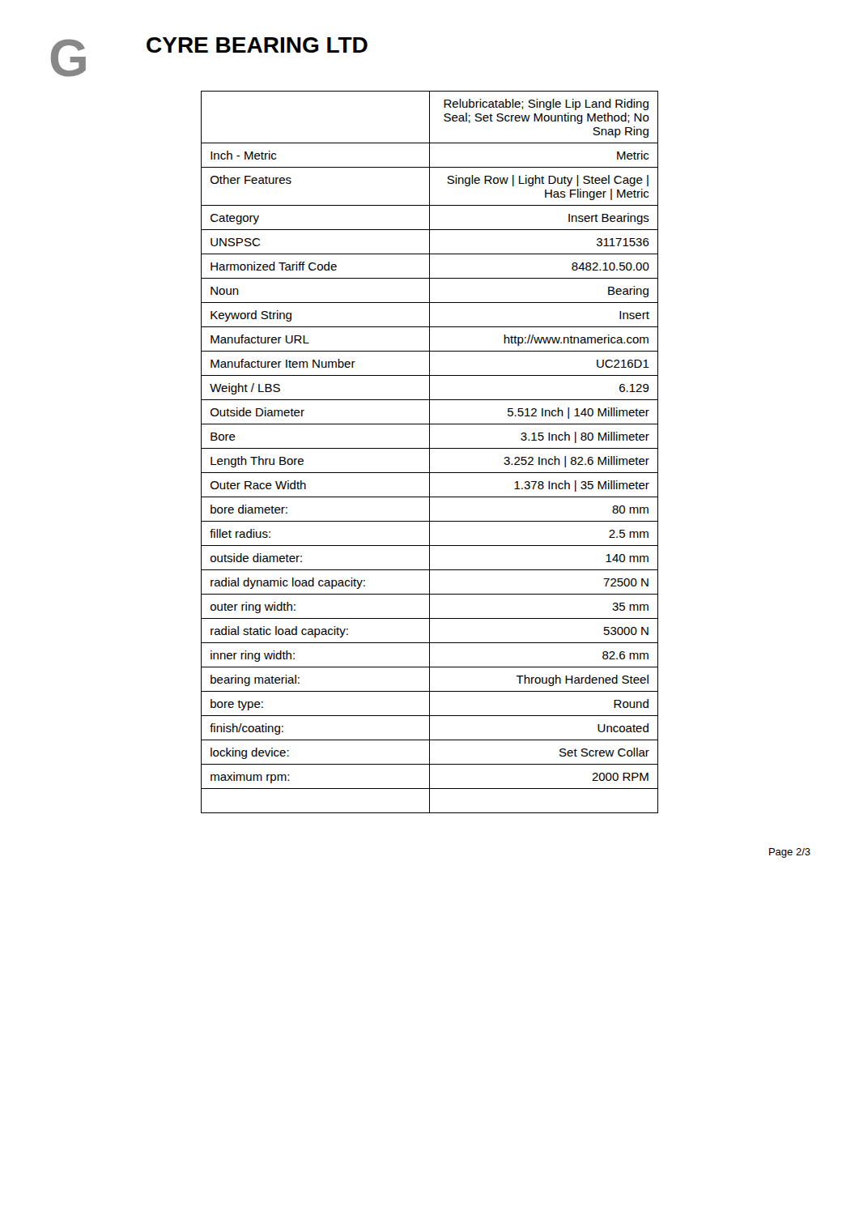G
CYRE BEARING LTD
| | Relubricatable; Single Lip Land Riding Seal; Set Screw Mounting Method; No Snap Ring |
| Inch - Metric | Metric |
| Other Features | Single Row / Light Duty / Steel Cage / Has Flinger / Metric |
| Category | Insert Bearings |
| UNSPSC | 31171536 |
| Harmonized Tariff Code | 8482.10.50.00 |
| Noun | Bearing |
| Keyword String | Insert |
| Manufacturer URL | http://www.ntnamerica.com |
| Manufacturer Item Number | UC216D1 |
| Weight / LBS | 6.129 |
| Outside Diameter | 5.512 Inch / 140 Millimeter |
| Bore | 3.15 Inch / 80 Millimeter |
| Length Thru Bore | 3.252 Inch / 82.6 Millimeter |
| Outer Race Width | 1.378 Inch / 35 Millimeter |
| bore diameter: | 80 mm |
| fillet radius: | 2.5 mm |
| outside diameter: | 140 mm |
| radial dynamic load capacity: | 72500 N |
| outer ring width: | 35 mm |
| radial static load capacity: | 53000 N |
| inner ring width: | 82.6 mm |
| bearing material: | Through Hardened Steel |
| bore type: | Round |
| finish/coating: | Uncoated |
| locking device: | Set Screw Collar |
| maximum rpm: | 2000 RPM |
Page 2/3